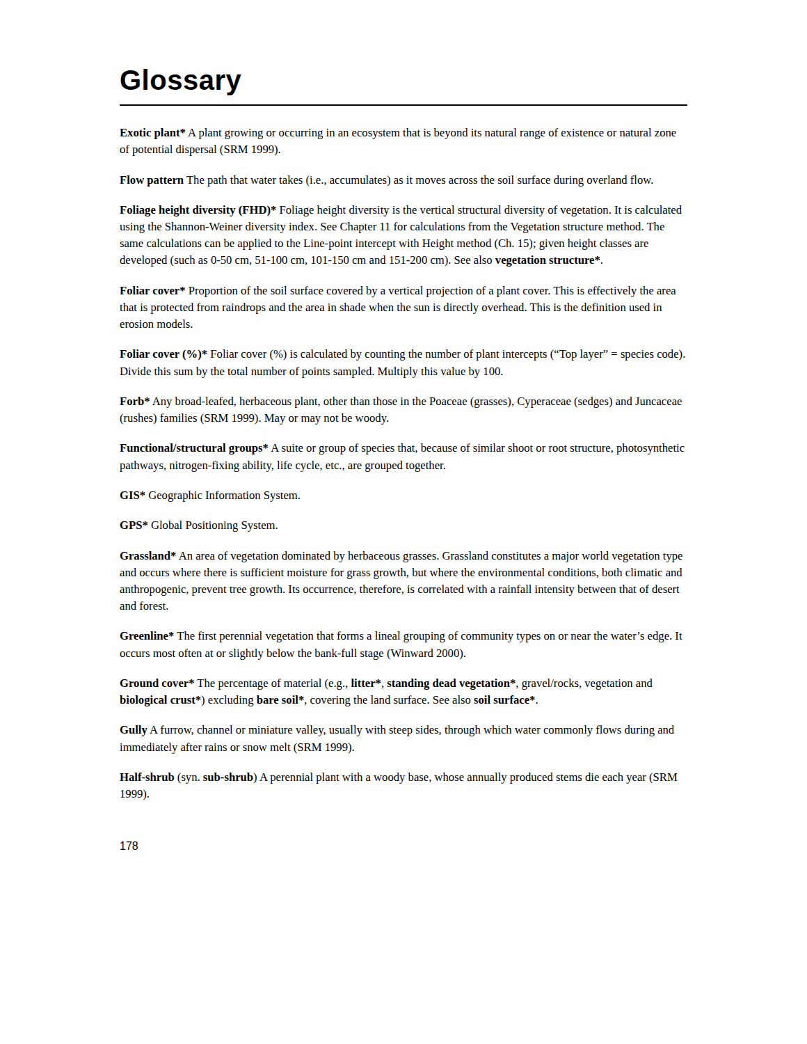Glossary
Exotic plant* A plant growing or occurring in an ecosystem that is beyond its natural range of existence or natural zone of potential dispersal (SRM 1999).
Flow pattern The path that water takes (i.e., accumulates) as it moves across the soil surface during overland flow.
Foliage height diversity (FHD)* Foliage height diversity is the vertical structural diversity of vegetation. It is calculated using the Shannon-Weiner diversity index. See Chapter 11 for calculations from the Vegetation structure method. The same calculations can be applied to the Line-point intercept with Height method (Ch. 15); given height classes are developed (such as 0-50 cm, 51-100 cm, 101-150 cm and 151-200 cm). See also vegetation structure*.
Foliar cover* Proportion of the soil surface covered by a vertical projection of a plant cover. This is effectively the area that is protected from raindrops and the area in shade when the sun is directly overhead. This is the definition used in erosion models.
Foliar cover (%)* Foliar cover (%) is calculated by counting the number of plant intercepts (“Top layer” = species code). Divide this sum by the total number of points sampled. Multiply this value by 100.
Forb* Any broad-leafed, herbaceous plant, other than those in the Poaceae (grasses), Cyperaceae (sedges) and Juncaceae (rushes) families (SRM 1999). May or may not be woody.
Functional/structural groups* A suite or group of species that, because of similar shoot or root structure, photosynthetic pathways, nitrogen-fixing ability, life cycle, etc., are grouped together.
GIS* Geographic Information System.
GPS* Global Positioning System.
Grassland* An area of vegetation dominated by herbaceous grasses. Grassland constitutes a major world vegetation type and occurs where there is sufficient moisture for grass growth, but where the environmental conditions, both climatic and anthropogenic, prevent tree growth. Its occurrence, therefore, is correlated with a rainfall intensity between that of desert and forest.
Greenline* The first perennial vegetation that forms a lineal grouping of community types on or near the water’s edge. It occurs most often at or slightly below the bank-full stage (Winward 2000).
Ground cover* The percentage of material (e.g., litter*, standing dead vegetation*, gravel/rocks, vegetation and biological crust*) excluding bare soil*, covering the land surface. See also soil surface*.
Gully A furrow, channel or miniature valley, usually with steep sides, through which water commonly flows during and immediately after rains or snow melt (SRM 1999).
Half-shrub (syn. sub-shrub) A perennial plant with a woody base, whose annually produced stems die each year (SRM 1999).
178